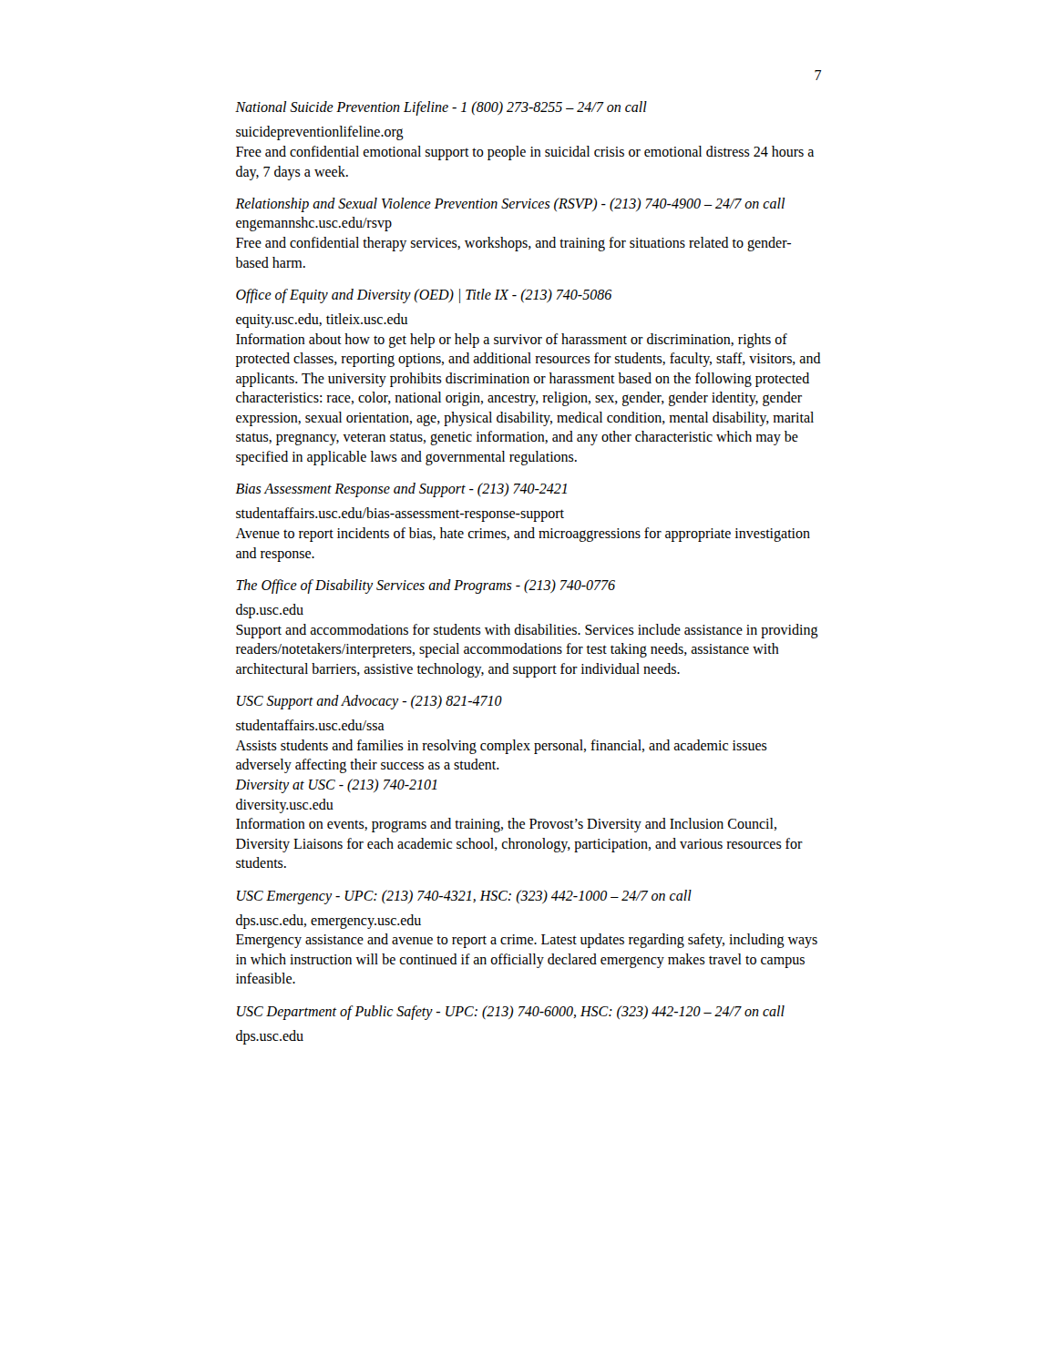7
National Suicide Prevention Lifeline - 1 (800) 273-8255 – 24/7 on call
suicidepreventionlifeline.org
Free and confidential emotional support to people in suicidal crisis or emotional distress 24 hours a day, 7 days a week.
Relationship and Sexual Violence Prevention Services (RSVP) - (213) 740-4900 – 24/7 on call
engemannshc.usc.edu/rsvp
Free and confidential therapy services, workshops, and training for situations related to gender-based harm.
Office of Equity and Diversity (OED) | Title IX - (213) 740-5086
equity.usc.edu, titleix.usc.edu
Information about how to get help or help a survivor of harassment or discrimination, rights of protected classes, reporting options, and additional resources for students, faculty, staff, visitors, and applicants. The university prohibits discrimination or harassment based on the following protected characteristics: race, color, national origin, ancestry, religion, sex, gender, gender identity, gender expression, sexual orientation, age, physical disability, medical condition, mental disability, marital status, pregnancy, veteran status, genetic information, and any other characteristic which may be specified in applicable laws and governmental regulations.
Bias Assessment Response and Support - (213) 740-2421
studentaffairs.usc.edu/bias-assessment-response-support
Avenue to report incidents of bias, hate crimes, and microaggressions for appropriate investigation and response.
The Office of Disability Services and Programs - (213) 740-0776
dsp.usc.edu
Support and accommodations for students with disabilities. Services include assistance in providing readers/notetakers/interpreters, special accommodations for test taking needs, assistance with architectural barriers, assistive technology, and support for individual needs.
USC Support and Advocacy - (213) 821-4710
studentaffairs.usc.edu/ssa
Assists students and families in resolving complex personal, financial, and academic issues adversely affecting their success as a student.
Diversity at USC - (213) 740-2101
diversity.usc.edu
Information on events, programs and training, the Provost’s Diversity and Inclusion Council, Diversity Liaisons for each academic school, chronology, participation, and various resources for students.
USC Emergency - UPC: (213) 740-4321, HSC: (323) 442-1000 – 24/7 on call
dps.usc.edu, emergency.usc.edu
Emergency assistance and avenue to report a crime. Latest updates regarding safety, including ways in which instruction will be continued if an officially declared emergency makes travel to campus infeasible.
USC Department of Public Safety - UPC: (213) 740-6000, HSC: (323) 442-120 – 24/7 on call
dps.usc.edu